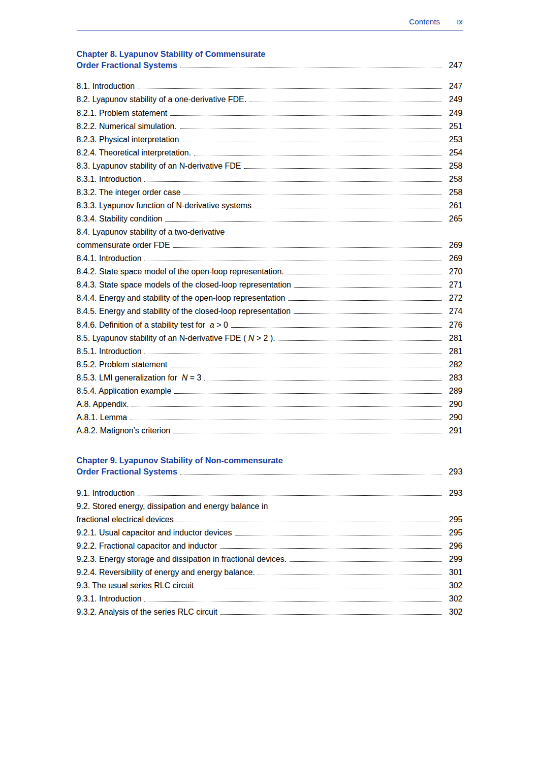Contents ix
Chapter 8. Lyapunov Stability of Commensurate
Order Fractional Systems 247
8.1. Introduction 247
8.2. Lyapunov stability of a one-derivative FDE. 249
8.2.1. Problem statement 249
8.2.2. Numerical simulation. 251
8.2.3. Physical interpretation 253
8.2.4. Theoretical interpretation. 254
8.3. Lyapunov stability of an N-derivative FDE 258
8.3.1. Introduction 258
8.3.2. The integer order case 258
8.3.3. Lyapunov function of N-derivative systems 261
8.3.4. Stability condition 265
8.4. Lyapunov stability of a two-derivative
commensurate order FDE 269
8.4.1. Introduction 269
8.4.2. State space model of the open-loop representation. 270
8.4.3. State space models of the closed-loop representation 271
8.4.4. Energy and stability of the open-loop representation 272
8.4.5. Energy and stability of the closed-loop representation 274
8.4.6. Definition of a stability test for a > 0 276
8.5. Lyapunov stability of an N-derivative FDE ( N > 2 ). 281
8.5.1. Introduction 281
8.5.2. Problem statement 282
8.5.3. LMI generalization for N = 3 283
8.5.4. Application example 289
A.8. Appendix. 290
A.8.1. Lemma 290
A.8.2. Matignon’s criterion 291
Chapter 9. Lyapunov Stability of Non-commensurate
Order Fractional Systems 293
9.1. Introduction 293
9.2. Stored energy, dissipation and energy balance in
fractional electrical devices 295
9.2.1. Usual capacitor and inductor devices 295
9.2.2. Fractional capacitor and inductor 296
9.2.3. Energy storage and dissipation in fractional devices. 299
9.2.4. Reversibility of energy and energy balance. 301
9.3. The usual series RLC circuit 302
9.3.1. Introduction 302
9.3.2. Analysis of the series RLC circuit 302